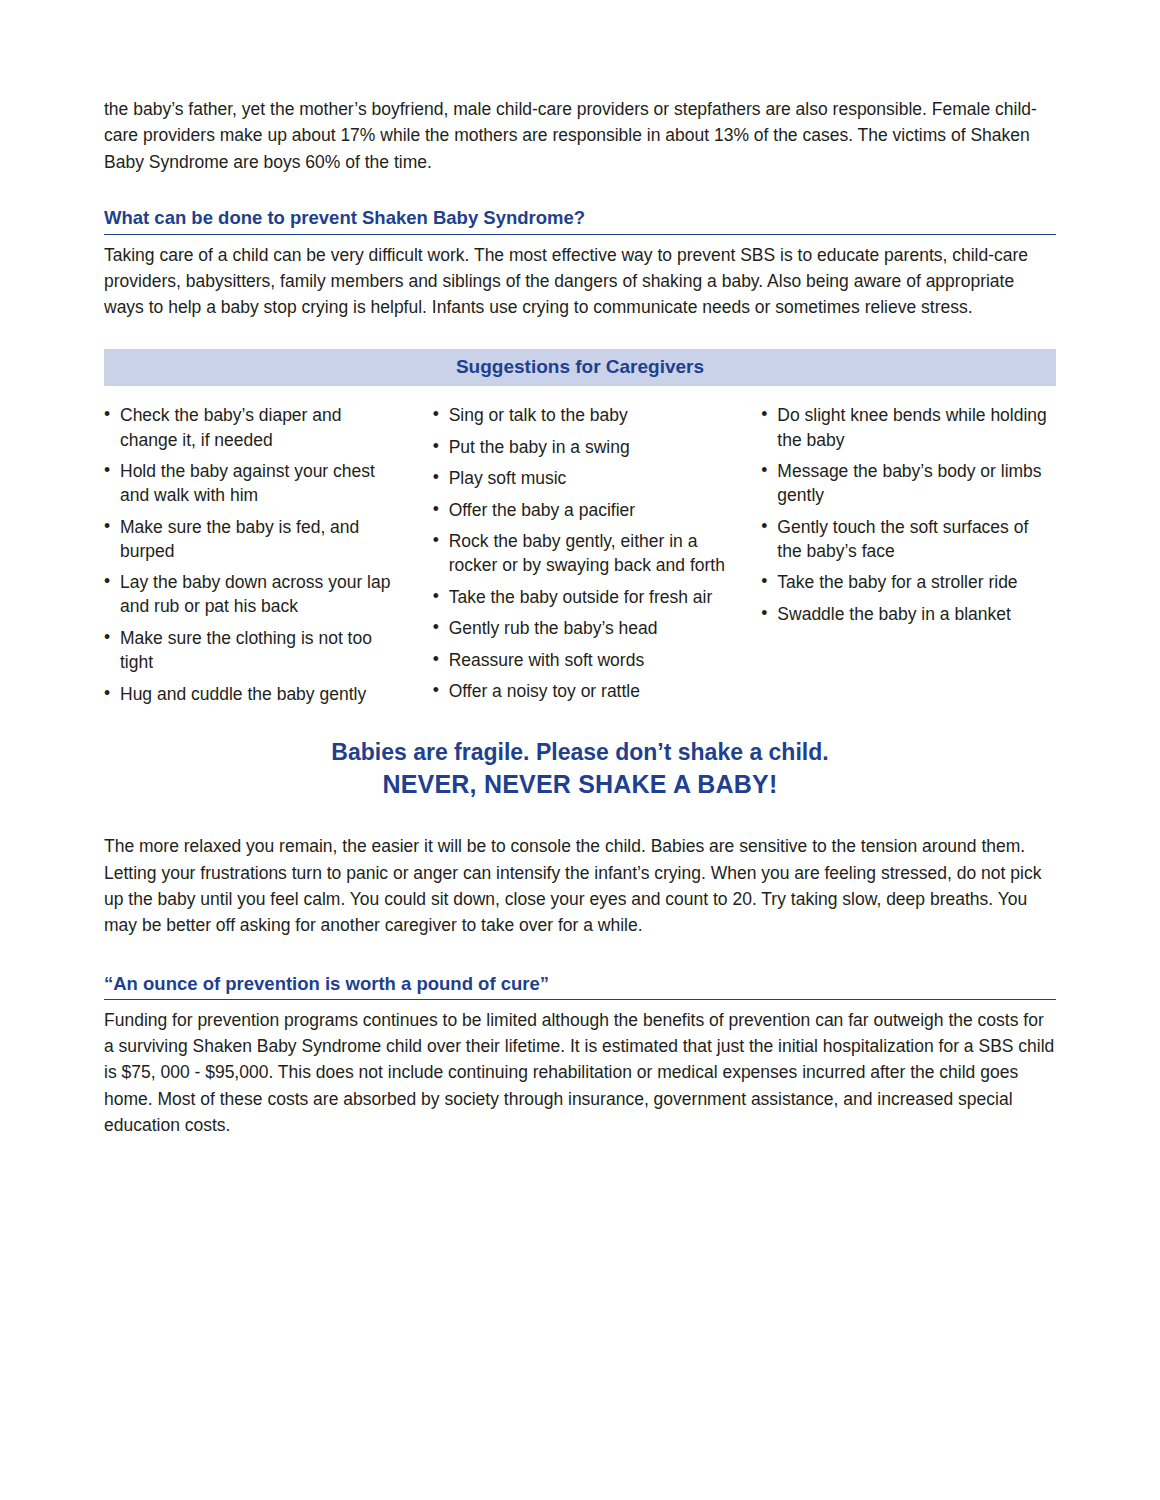the baby’s father, yet the mother’s boyfriend, male child-care providers or stepfathers are also responsible. Female child-care providers make up about 17% while the mothers are responsible in about 13% of the cases. The victims of Shaken Baby Syndrome are boys 60% of the time.
What can be done to prevent Shaken Baby Syndrome?
Taking care of a child can be very difficult work. The most effective way to prevent SBS is to educate parents, child-care providers, babysitters, family members and siblings of the dangers of shaking a baby. Also being aware of appropriate ways to help a baby stop crying is helpful. Infants use crying to communicate needs or sometimes relieve stress.
Suggestions for Caregivers
Check the baby’s diaper and change it, if needed
Hold the baby against your chest and walk with him
Make sure the baby is fed, and burped
Lay the baby down across your lap and rub or pat his back
Make sure the clothing is not too tight
Hug and cuddle the baby gently
Sing or talk to the baby
Put the baby in a swing
Play soft music
Offer the baby a pacifier
Rock the baby gently, either in a rocker or by swaying back and forth
Take the baby outside for fresh air
Gently rub the baby’s head
Reassure with soft words
Offer a noisy toy or rattle
Do slight knee bends while holding the baby
Message the baby’s body or limbs gently
Gently touch the soft surfaces of the baby’s face
Take the baby for a stroller ride
Swaddle the baby in a blanket
Babies are fragile. Please don’t shake a child.
NEVER, NEVER SHAKE A BABY!
The more relaxed you remain, the easier it will be to console the child. Babies are sensitive to the tension around them. Letting your frustrations turn to panic or anger can intensify the infant’s crying. When you are feeling stressed, do not pick up the baby until you feel calm. You could sit down, close your eyes and count to 20. Try taking slow, deep breaths. You may be better off asking for another caregiver to take over for a while.
“An ounce of prevention is worth a pound of cure”
Funding for prevention programs continues to be limited although the benefits of prevention can far outweigh the costs for a surviving Shaken Baby Syndrome child over their lifetime. It is estimated that just the initial hospitalization for a SBS child is $75, 000 - $95,000. This does not include continuing rehabilitation or medical expenses incurred after the child goes home. Most of these costs are absorbed by society through insurance, government assistance, and increased special education costs.